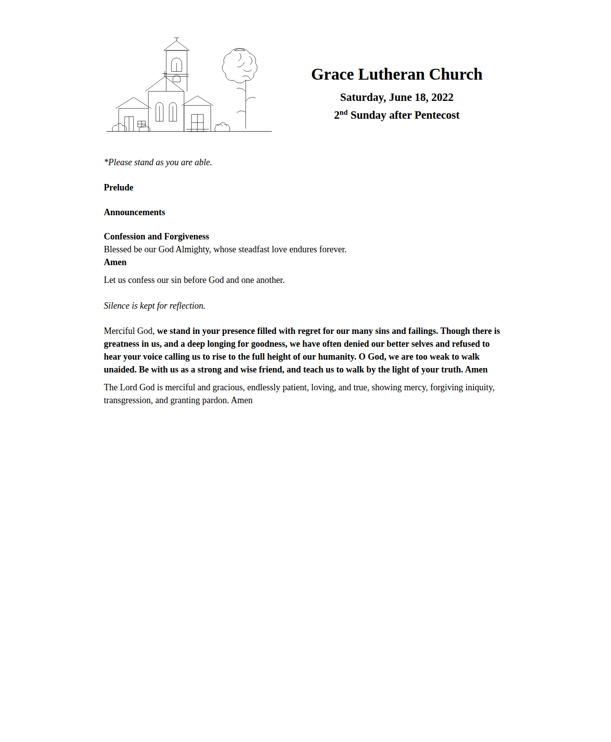Grace Lutheran Church
Saturday, June 18, 2022
2nd Sunday after Pentecost
*Please stand as you are able.
Prelude
Announcements
Confession and Forgiveness
Blessed be our God Almighty, whose steadfast love endures forever.
Amen
Let us confess our sin before God and one another.
Silence is kept for reflection.
Merciful God, we stand in your presence filled with regret for our many sins and failings. Though there is greatness in us, and a deep longing for goodness, we have often denied our better selves and refused to hear your voice calling us to rise to the full height of our humanity. O God, we are too weak to walk unaided. Be with us as a strong and wise friend, and teach us to walk by the light of your truth. Amen
The Lord God is merciful and gracious, endlessly patient, loving, and true, showing mercy, forgiving iniquity, transgression, and granting pardon. Amen